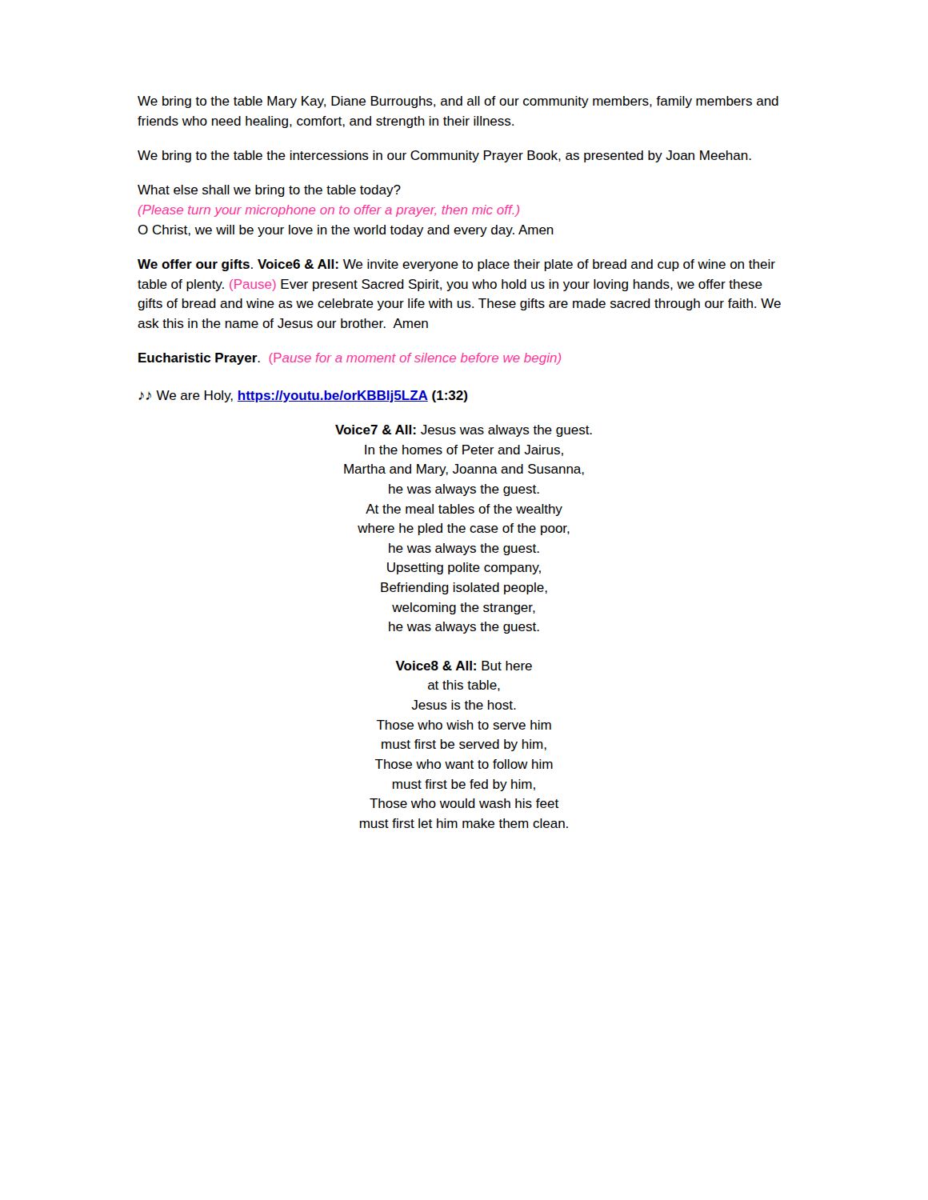We bring to the table Mary Kay, Diane Burroughs, and all of our community members, family members and friends who need healing, comfort, and strength in their illness.
We bring to the table the intercessions in our Community Prayer Book, as presented by Joan Meehan.
What else shall we bring to the table today?
(Please turn your microphone on to offer a prayer, then mic off.)
O Christ, we will be your love in the world today and every day. Amen
We offer our gifts. Voice6 & All: We invite everyone to place their plate of bread and cup of wine on their table of plenty. (Pause) Ever present Sacred Spirit, you who hold us in your loving hands, we offer these gifts of bread and wine as we celebrate your life with us. These gifts are made sacred through our faith. We ask this in the name of Jesus our brother. Amen
Eucharistic Prayer. (P ause for a moment of silence before we begin)
♪♪ We are Holy, https://youtu.be/orKBBIj5LZA (1:32)
Voice7 & All: Jesus was always the guest.
In the homes of Peter and Jairus,
Martha and Mary, Joanna and Susanna,
he was always the guest.
At the meal tables of the wealthy
where he pled the case of the poor,
he was always the guest.
Upsetting polite company,
Befriending isolated people,
welcoming the stranger,
he was always the guest.
Voice8 & All: But here
at this table,
Jesus is the host.
Those who wish to serve him
must first be served by him,
Those who want to follow him
must first be fed by him,
Those who would wash his feet
must first let him make them clean.